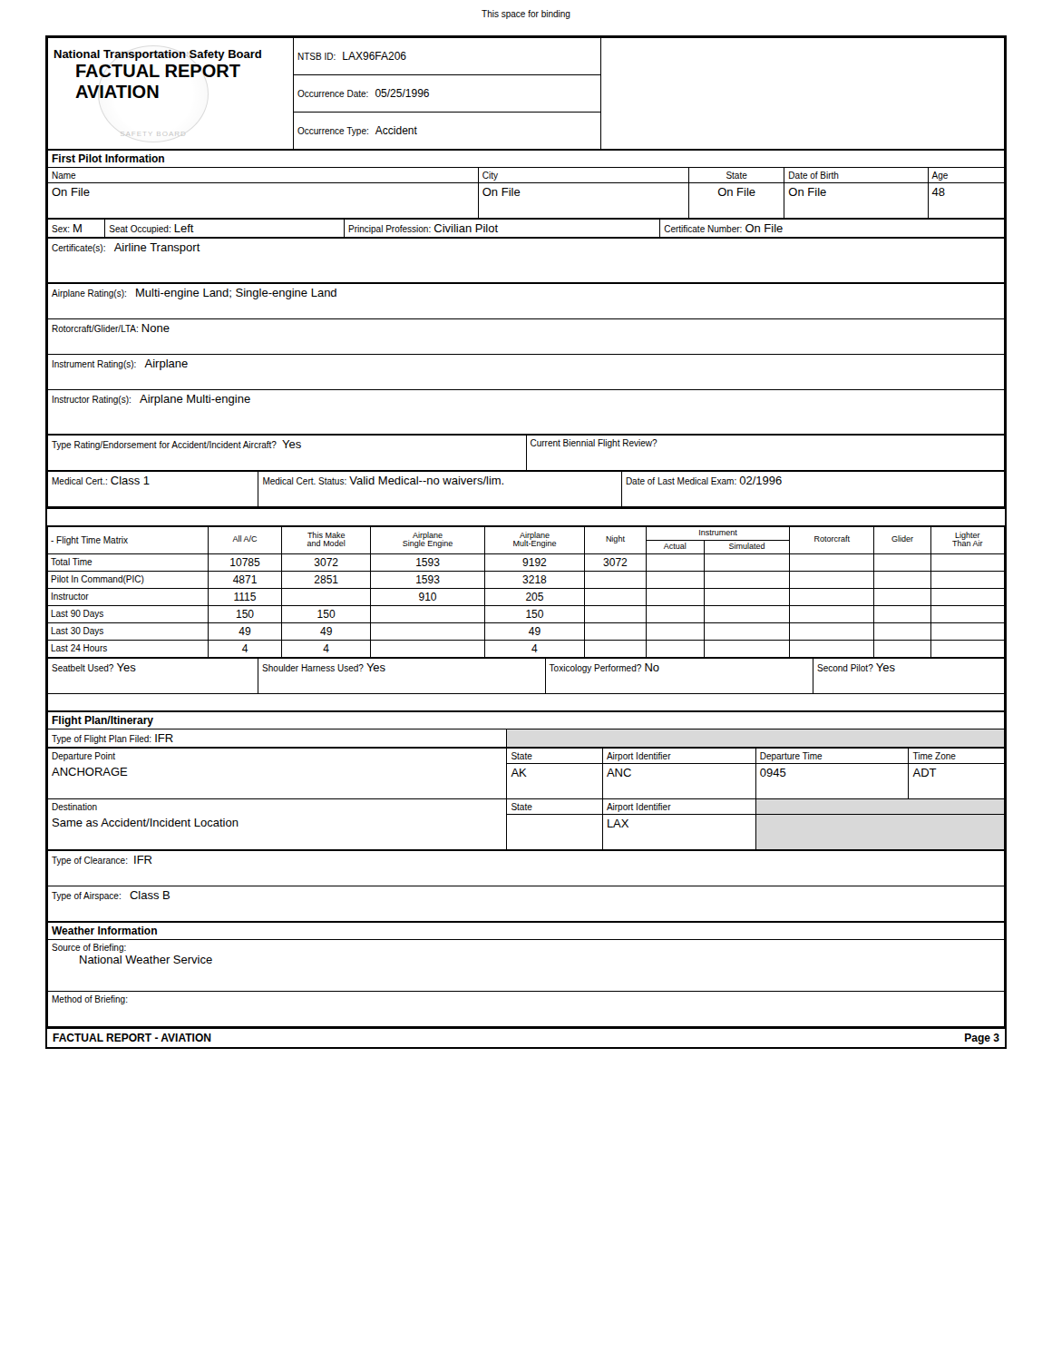This space for binding
| / TRANSPORTATION SAFETY BOARD National Transportation Safety Board FACTUAL REPORT AVIATION / NTSB ID: LAX96FA206 / / / Occurrence Date: 05/25/1996 / / Occurrence Type: Accident / / First Pilot Information / / Name / City / State / Date of Birth / Age / / On File / On File / On File / On File / 48 / / Sex: M / Seat Occupied: Left / Principal Profession: Civilian Pilot / Certificate Number: On File / / Certificate(s): Airline Transport / / Airplane Rating(s): Multi-engine Land; Single-engine Land / / Rotorcraft/Glider/LTA: None / / Instrument Rating(s): Airplane / / Instructor Rating(s): Airplane Multi-engine / / Type Rating/Endorsement for Accident/Incident Aircraft? Yes / Current Biennial Flight Review? / / / Medical Cert.: Class 1 / Medical Cert. Status: Valid Medical--no waivers/lim. / Date of Last Medical Exam: 02/1996 / / / - Flight Time Matrix / All A/C / This Make and Model / Airplane Single Engine / Airplane Mult-Engine / Night / Instrument / Rotorcraft / Glider / Lighter Than Air / / Actual / Simulated / / Total Time / 10785 / 3072 / 1593 / 9192 / 3072 / / / / / / / Pilot In Command(PIC) / 4871 / 2851 / 1593 / 3218 / / / / / / / / Instructor / 1115 / / 910 / 205 / / / / / / / / Last 90 Days / 150 / 150 / / 150 / / / / / / / / Last 30 Days / 49 / 49 / / 49 / / / / / / / / Last 24 Hours / 4 / 4 / / 4 / / / / / / / / Seatbelt Used? Yes / Shoulder Harness Used? Yes / Toxicology Performed? No / Second Pilot? Yes / / Flight Plan/Itinerary / / Type of Flight Plan Filed: IFR / / / Departure Point / State / Airport Identifier / Departure Time / Time Zone / / ANCHORAGE / AK / ANC / 0945 / ADT / / Destination / State / Airport Identifier / / / Same as Accident/Incident Location / / LAX / / / Type of Clearance: IFR / / Type of Airspace: Class B / / Weather Information / / Source of Briefing: National Weather Service / / Method of Briefing: / FACTUAL REPORT - AVIATION Page 3 |